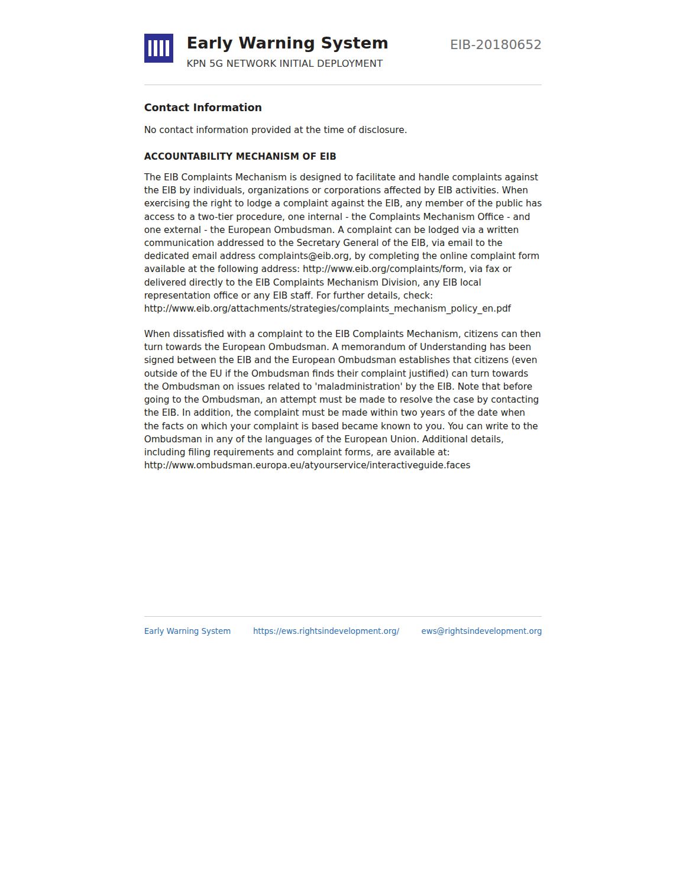Early Warning System
KPN 5G NETWORK INITIAL DEPLOYMENT
EIB-20180652
Contact Information
No contact information provided at the time of disclosure.
ACCOUNTABILITY MECHANISM OF EIB
The EIB Complaints Mechanism is designed to facilitate and handle complaints against the EIB by individuals, organizations or corporations affected by EIB activities. When exercising the right to lodge a complaint against the EIB, any member of the public has access to a two-tier procedure, one internal - the Complaints Mechanism Office - and one external - the European Ombudsman. A complaint can be lodged via a written communication addressed to the Secretary General of the EIB, via email to the dedicated email address complaints@eib.org, by completing the online complaint form available at the following address: http://www.eib.org/complaints/form, via fax or delivered directly to the EIB Complaints Mechanism Division, any EIB local representation office or any EIB staff. For further details, check: http://www.eib.org/attachments/strategies/complaints_mechanism_policy_en.pdf
When dissatisfied with a complaint to the EIB Complaints Mechanism, citizens can then turn towards the European Ombudsman. A memorandum of Understanding has been signed between the EIB and the European Ombudsman establishes that citizens (even outside of the EU if the Ombudsman finds their complaint justified) can turn towards the Ombudsman on issues related to 'maladministration' by the EIB. Note that before going to the Ombudsman, an attempt must be made to resolve the case by contacting the EIB. In addition, the complaint must be made within two years of the date when the facts on which your complaint is based became known to you. You can write to the Ombudsman in any of the languages of the European Union. Additional details, including filing requirements and complaint forms, are available at: http://www.ombudsman.europa.eu/atyourservice/interactiveguide.faces
Early Warning System https://ews.rightsindevelopment.org/ ews@rightsindevelopment.org